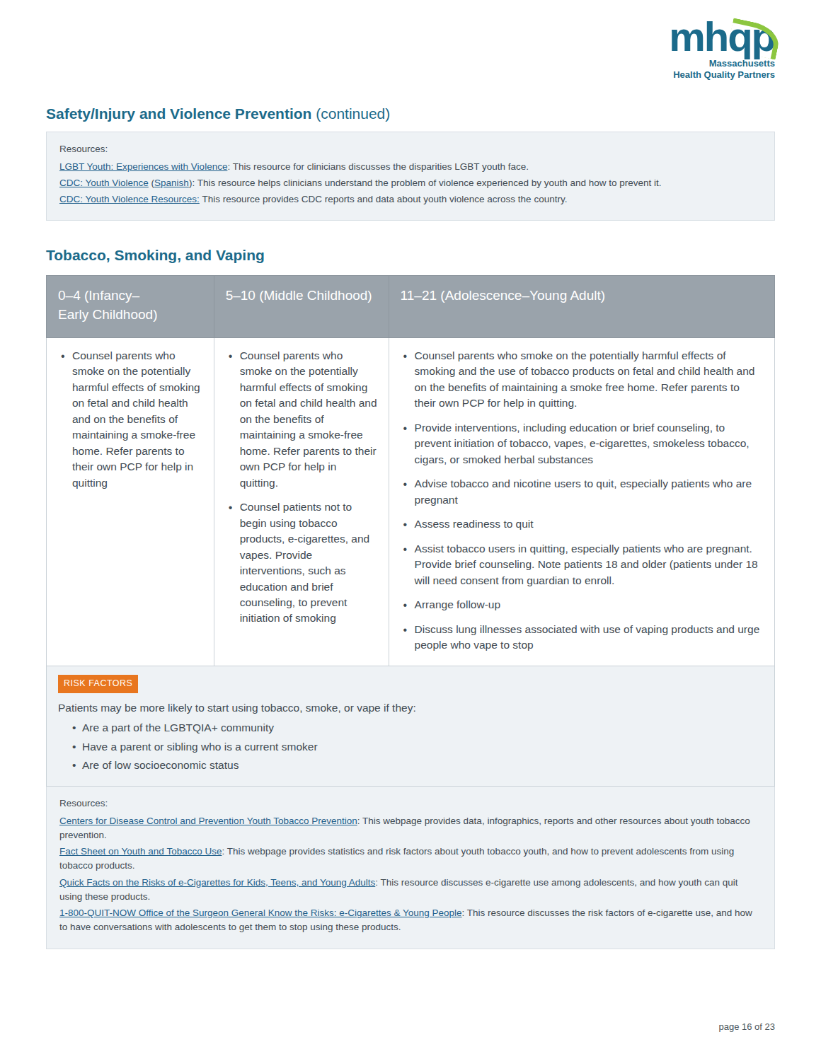mhqp
Massachusetts
Health Quality Partners
Safety/Injury and Violence Prevention (continued)
Resources:
LGBT Youth: Experiences with Violence: This resource for clinicians discusses the disparities LGBT youth face.
CDC: Youth Violence (Spanish): This resource helps clinicians understand the problem of violence experienced by youth and how to prevent it.
CDC: Youth Violence Resources: This resource provides CDC reports and data about youth violence across the country.
Tobacco, Smoking, and Vaping
| 0–4 (Infancy– Early Childhood) | 5–10 (Middle Childhood) | 11–21 (Adolescence–Young Adult) |
| --- | --- | --- |
| Counsel parents who smoke on the potentially harmful effects of smoking on fetal and child health and on the benefits of maintaining a smoke-free home. Refer parents to their own PCP for help in quitting | Counsel parents who smoke on the potentially harmful effects of smoking on fetal and child health and on the benefits of maintaining a smoke-free home. Refer parents to their own PCP for help in quitting. Counsel patients not to begin using tobacco products, e-cigarettes, and vapes. Provide interventions, such as education and brief counseling, to prevent initiation of smoking | Counsel parents who smoke on the potentially harmful effects of smoking and the use of tobacco products on fetal and child health and on the benefits of maintaining a smoke free home. Refer parents to their own PCP for help in quitting. Provide interventions, including education or brief counseling, to prevent initiation of tobacco, vapes, e-cigarettes, smokeless tobacco, cigars, or smoked herbal substances Advise tobacco and nicotine users to quit, especially patients who are pregnant Assess readiness to quit Assist tobacco users in quitting, especially patients who are pregnant. Provide brief counseling. Note patients 18 and older (patients under 18 will need consent from guardian to enroll. Arrange follow-up Discuss lung illnesses associated with use of vaping products and urge people who vape to stop |
RISK FACTORS
Patients may be more likely to start using tobacco, smoke, or vape if they:
Are a part of the LGBTQIA+ community
Have a parent or sibling who is a current smoker
Are of low socioeconomic status
Resources:
Centers for Disease Control and Prevention Youth Tobacco Prevention: This webpage provides data, infographics, reports and other resources about youth tobacco prevention.
Fact Sheet on Youth and Tobacco Use: This webpage provides statistics and risk factors about youth tobacco youth, and how to prevent adolescents from using tobacco products.
Quick Facts on the Risks of e-Cigarettes for Kids, Teens, and Young Adults: This resource discusses e-cigarette use among adolescents, and how youth can quit using these products.
1-800-QUIT-NOW Office of the Surgeon General Know the Risks: e-Cigarettes & Young People: This resource discusses the risk factors of e-cigarette use, and how to have conversations with adolescents to get them to stop using these products.
page 16 of 23